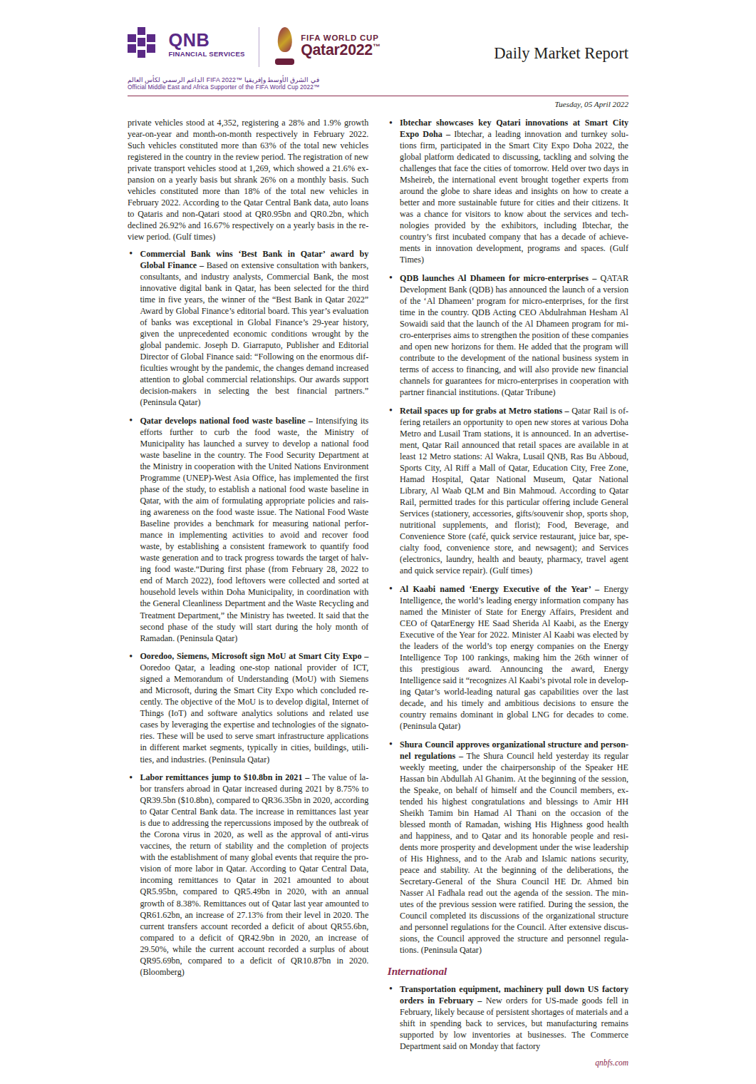QNB FINANCIAL SERVICES
FIFA WORLD CUP Qatar2022™
Daily Market Report
الداعم الرسمي لكأس العالم FIFA 2022™ في الشرق الأوسط وإفريقيا Official Middle East and Africa Supporter of the FIFA World Cup 2022™
Tuesday, 05 April 2022
private vehicles stood at 4,352, registering a 28% and 1.9% growth year-on-year and month-on-month respectively in February 2022. Such vehicles constituted more than 63% of the total new vehicles registered in the country in the review period. The registration of new private transport vehicles stood at 1,269, which showed a 21.6% expansion on a yearly basis but shrank 26% on a monthly basis. Such vehicles constituted more than 18% of the total new vehicles in February 2022. According to the Qatar Central Bank data, auto loans to Qataris and non-Qatari stood at QR0.95bn and QR0.2bn, which declined 26.92% and 16.67% respectively on a yearly basis in the review period. (Gulf times)
Commercial Bank wins ‘Best Bank in Qatar’ award by Global Finance – Based on extensive consultation with bankers, consultants, and industry analysts, Commercial Bank, the most innovative digital bank in Qatar, has been selected for the third time in five years, the winner of the “Best Bank in Qatar 2022” Award by Global Finance’s editorial board. This year’s evaluation of banks was exceptional in Global Finance’s 29-year history, given the unprecedented economic conditions wrought by the global pandemic. Joseph D. Giarraputo, Publisher and Editorial Director of Global Finance said: “Following on the enormous difficulties wrought by the pandemic, the changes demand increased attention to global commercial relationships. Our awards support decision-makers in selecting the best financial partners.” (Peninsula Qatar)
Qatar develops national food waste baseline – Intensifying its efforts further to curb the food waste, the Ministry of Municipality has launched a survey to develop a national food waste baseline in the country. The Food Security Department at the Ministry in cooperation with the United Nations Environment Programme (UNEP)-West Asia Office, has implemented the first phase of the study, to establish a national food waste baseline in Qatar, with the aim of formulating appropriate policies and raising awareness on the food waste issue. The National Food Waste Baseline provides a benchmark for measuring national performance in implementing activities to avoid and recover food waste, by establishing a consistent framework to quantify food waste generation and to track progress towards the target of halving food waste.“During first phase (from February 28, 2022 to end of March 2022), food leftovers were collected and sorted at household levels within Doha Municipality, in coordination with the General Cleanliness Department and the Waste Recycling and Treatment Department,” the Ministry has tweeted. It said that the second phase of the study will start during the holy month of Ramadan. (Peninsula Qatar)
Ooredoo, Siemens, Microsoft sign MoU at Smart City Expo – Ooredoo Qatar, a leading one-stop national provider of ICT, signed a Memorandum of Understanding (MoU) with Siemens and Microsoft, during the Smart City Expo which concluded recently. The objective of the MoU is to develop digital, Internet of Things (IoT) and software analytics solutions and related use cases by leveraging the expertise and technologies of the signatories. These will be used to serve smart infrastructure applications in different market segments, typically in cities, buildings, utilities, and industries. (Peninsula Qatar)
Labor remittances jump to $10.8bn in 2021 – The value of labor transfers abroad in Qatar increased during 2021 by 8.75% to QR39.5bn ($10.8bn), compared to QR36.35bn in 2020, according to Qatar Central Bank data. The increase in remittances last year is due to addressing the repercussions imposed by the outbreak of the Corona virus in 2020, as well as the approval of anti-virus vaccines, the return of stability and the completion of projects with the establishment of many global events that require the provision of more labor in Qatar. According to Qatar Central Data, incoming remittances to Qatar in 2021 amounted to about QR5.95bn, compared to QR5.49bn in 2020, with an annual growth of 8.38%. Remittances out of Qatar last year amounted to QR61.62bn, an increase of 27.13% from their level in 2020. The current transfers account recorded a deficit of about QR55.6bn, compared to a deficit of QR42.9bn in 2020, an increase of 29.50%, while the current account recorded a surplus of about QR95.69bn, compared to a deficit of QR10.87bn in 2020. (Bloomberg)
Ibtechar showcases key Qatari innovations at Smart City Expo Doha – Ibtechar, a leading innovation and turnkey solutions firm, participated in the Smart City Expo Doha 2022, the global platform dedicated to discussing, tackling and solving the challenges that face the cities of tomorrow. Held over two days in Msheireb, the international event brought together experts from around the globe to share ideas and insights on how to create a better and more sustainable future for cities and their citizens. It was a chance for visitors to know about the services and technologies provided by the exhibitors, including Ibtechar, the country’s first incubated company that has a decade of achievements in innovation development, programs and spaces. (Gulf Times)
QDB launches Al Dhameen for micro-enterprises – QATAR Development Bank (QDB) has announced the launch of a version of the ‘Al Dhameen’ program for micro-enterprises, for the first time in the country. QDB Acting CEO Abdulrahman Hesham Al Sowaidi said that the launch of the Al Dhameen program for micro-enterprises aims to strengthen the position of these companies and open new horizons for them. He added that the program will contribute to the development of the national business system in terms of access to financing, and will also provide new financial channels for guarantees for micro-enterprises in cooperation with partner financial institutions. (Qatar Tribune)
Retail spaces up for grabs at Metro stations – Qatar Rail is offering retailers an opportunity to open new stores at various Doha Metro and Lusail Tram stations, it is announced. In an advertisement, Qatar Rail announced that retail spaces are available in at least 12 Metro stations: Al Wakra, Lusail QNB, Ras Bu Abboud, Sports City, Al Riff a Mall of Qatar, Education City, Free Zone, Hamad Hospital, Qatar National Museum, Qatar National Library, Al Waab QLM and Bin Mahmoud. According to Qatar Rail, permitted trades for this particular offering include General Services (stationery, accessories, gifts/souvenir shop, sports shop, nutritional supplements, and florist); Food, Beverage, and Convenience Store (café, quick service restaurant, juice bar, specialty food, convenience store, and newsagent); and Services (electronics, laundry, health and beauty, pharmacy, travel agent and quick service repair). (Gulf times)
Al Kaabi named ‘Energy Executive of the Year’ – Energy Intelligence, the world’s leading energy information company has named the Minister of State for Energy Affairs, President and CEO of QatarEnergy HE Saad Sherida Al Kaabi, as the Energy Executive of the Year for 2022. Minister Al Kaabi was elected by the leaders of the world’s top energy companies on the Energy Intelligence Top 100 rankings, making him the 26th winner of this prestigious award. Announcing the award, Energy Intelligence said it “recognizes Al Kaabi’s pivotal role in developing Qatar’s world-leading natural gas capabilities over the last decade, and his timely and ambitious decisions to ensure the country remains dominant in global LNG for decades to come. (Peninsula Qatar)
Shura Council approves organizational structure and personnel regulations – The Shura Council held yesterday its regular weekly meeting, under the chairpersonship of the Speaker HE Hassan bin Abdullah Al Ghanim. At the beginning of the session, the Speake, on behalf of himself and the Council members, extended his highest congratulations and blessings to Amir HH Sheikh Tamim bin Hamad Al Thani on the occasion of the blessed month of Ramadan, wishing His Highness good health and happiness, and to Qatar and its honorable people and residents more prosperity and development under the wise leadership of His Highness, and to the Arab and Islamic nations security, peace and stability. At the beginning of the deliberations, the Secretary-General of the Shura Council HE Dr. Ahmed bin Nasser Al Fadhala read out the agenda of the session. The minutes of the previous session were ratified. During the session, the Council completed its discussions of the organizational structure and personnel regulations for the Council. After extensive discussions, the Council approved the structure and personnel regulations. (Peninsula Qatar)
International
Transportation equipment, machinery pull down US factory orders in February – New orders for US-made goods fell in February, likely because of persistent shortages of materials and a shift in spending back to services, but manufacturing remains supported by low inventories at businesses. The Commerce Department said on Monday that factory
qnbfs.com